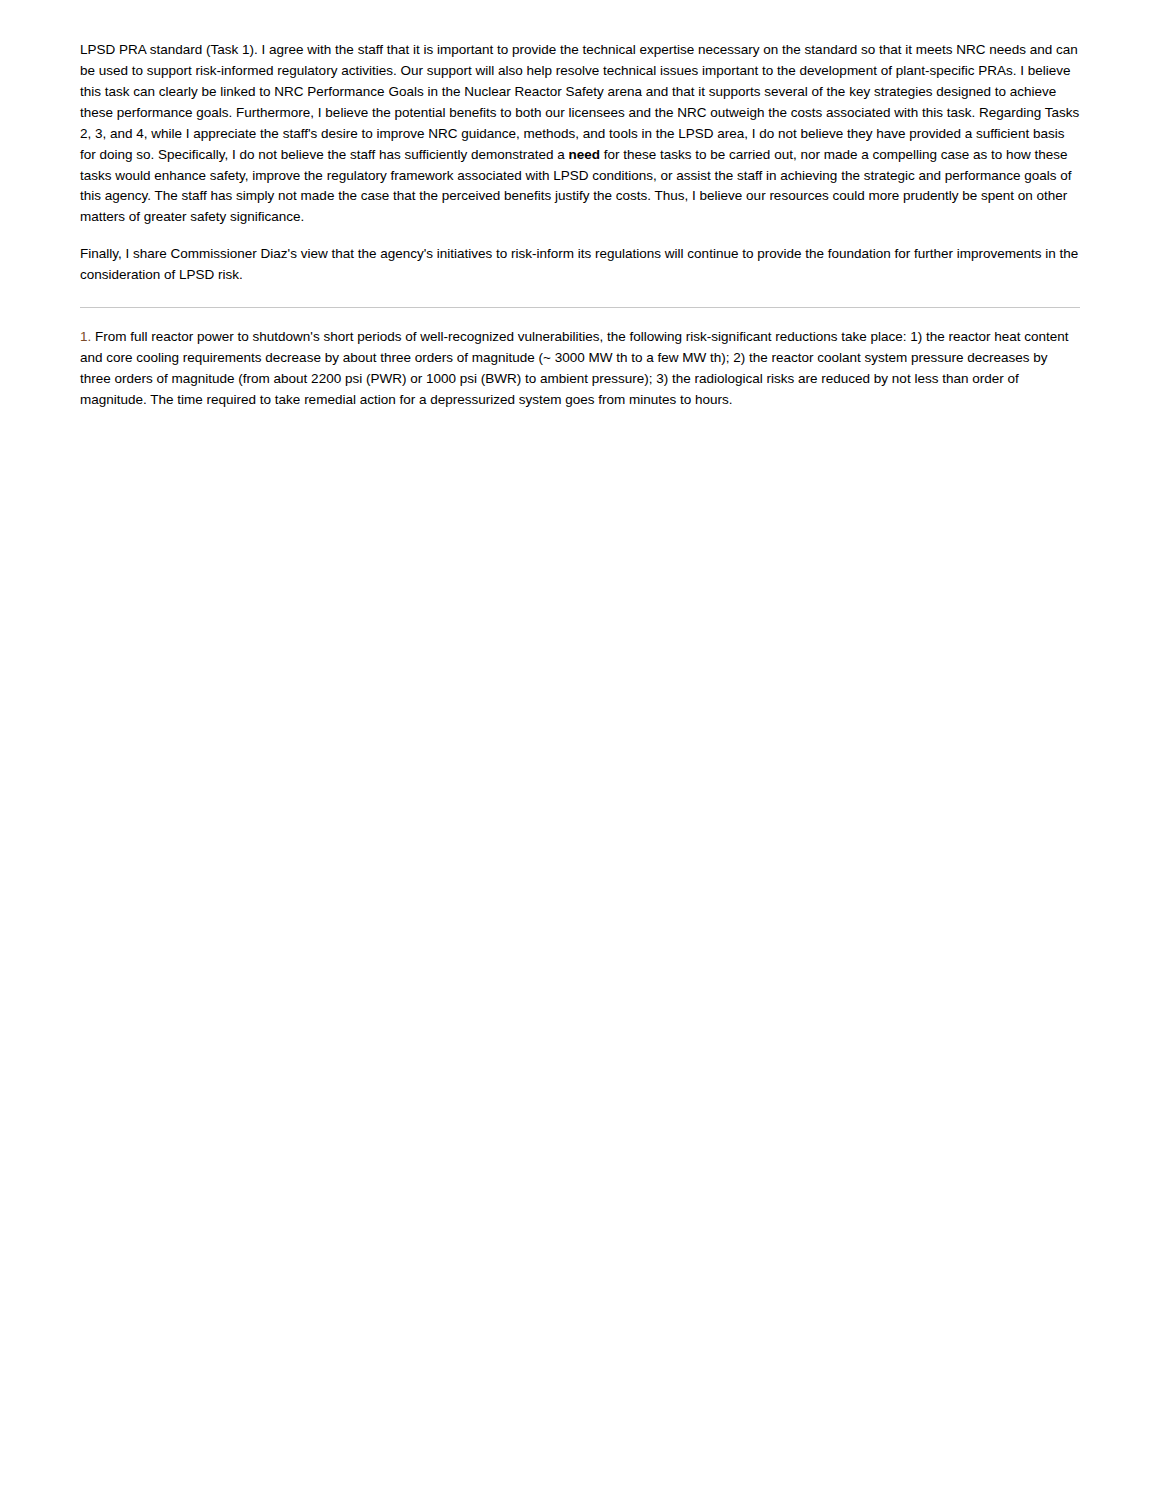LPSD PRA standard (Task 1). I agree with the staff that it is important to provide the technical expertise necessary on the standard so that it meets NRC needs and can be used to support risk-informed regulatory activities. Our support will also help resolve technical issues important to the development of plant-specific PRAs. I believe this task can clearly be linked to NRC Performance Goals in the Nuclear Reactor Safety arena and that it supports several of the key strategies designed to achieve these performance goals. Furthermore, I believe the potential benefits to both our licensees and the NRC outweigh the costs associated with this task. Regarding Tasks 2, 3, and 4, while I appreciate the staff's desire to improve NRC guidance, methods, and tools in the LPSD area, I do not believe they have provided a sufficient basis for doing so. Specifically, I do not believe the staff has sufficiently demonstrated a need for these tasks to be carried out, nor made a compelling case as to how these tasks would enhance safety, improve the regulatory framework associated with LPSD conditions, or assist the staff in achieving the strategic and performance goals of this agency. The staff has simply not made the case that the perceived benefits justify the costs. Thus, I believe our resources could more prudently be spent on other matters of greater safety significance.
Finally, I share Commissioner Diaz's view that the agency's initiatives to risk-inform its regulations will continue to provide the foundation for further improvements in the consideration of LPSD risk.
1. From full reactor power to shutdown's short periods of well-recognized vulnerabilities, the following risk-significant reductions take place: 1) the reactor heat content and core cooling requirements decrease by about three orders of magnitude (~ 3000 MW th to a few MW th); 2) the reactor coolant system pressure decreases by three orders of magnitude (from about 2200 psi (PWR) or 1000 psi (BWR) to ambient pressure); 3) the radiological risks are reduced by not less than order of magnitude. The time required to take remedial action for a depressurized system goes from minutes to hours.